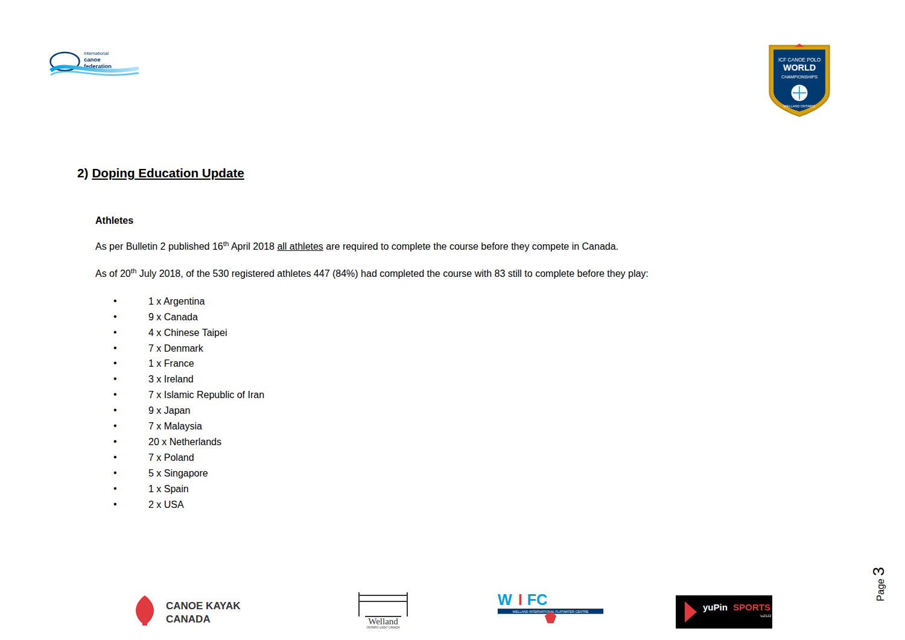2)
Doping Education Update
Athletes
As per Bulletin 2 published 16th April 2018 all athletes are required to complete the course before they compete in Canada.
As of 20th July 2018, of the 530 registered athletes 447 (84%) had completed the course with 83 still to complete before they play:
1 x Argentina
9 x Canada
4 x Chinese Taipei
7 x Denmark
1 x France
3 x Ireland
7 x Islamic Republic of Iran
9 x Japan
7 x Malaysia
20 x Netherlands
7 x Poland
5 x Singapore
1 x Spain
2 x USA
Page 3